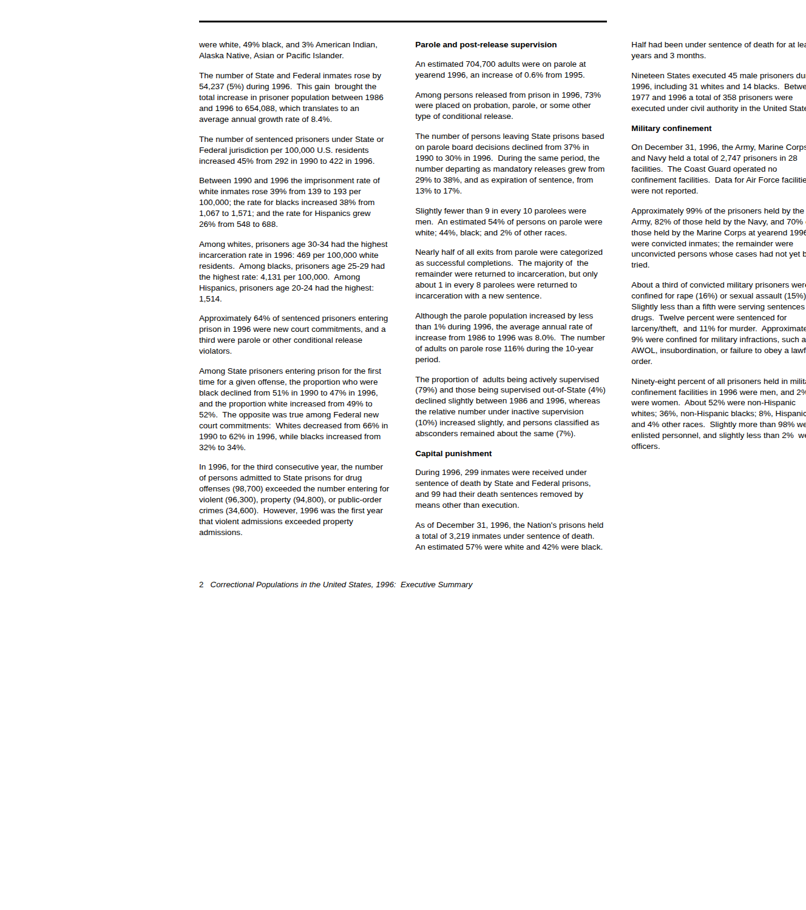were white, 49% black, and 3% American Indian, Alaska Native, Asian or Pacific Islander.
The number of State and Federal inmates rose by 54,237 (5%) during 1996. This gain brought the total increase in prisoner population between 1986 and 1996 to 654,088, which translates to an average annual growth rate of 8.4%.
The number of sentenced prisoners under State or Federal jurisdiction per 100,000 U.S. residents increased 45% from 292 in 1990 to 422 in 1996.
Between 1990 and 1996 the imprisonment rate of white inmates rose 39% from 139 to 193 per 100,000; the rate for blacks increased 38% from 1,067 to 1,571; and the rate for Hispanics grew 26% from 548 to 688.
Among whites, prisoners age 30-34 had the highest incarceration rate in 1996: 469 per 100,000 white residents. Among blacks, prisoners age 25-29 had the highest rate: 4,131 per 100,000. Among Hispanics, prisoners age 20-24 had the highest: 1,514.
Approximately 64% of sentenced prisoners entering prison in 1996 were new court commitments, and a third were parole or other conditional release violators.
Among State prisoners entering prison for the first time for a given offense, the proportion who were black declined from 51% in 1990 to 47% in 1996, and the proportion white increased from 49% to 52%. The opposite was true among Federal new court commitments: Whites decreased from 66% in 1990 to 62% in 1996, while blacks increased from 32% to 34%.
In 1996, for the third consecutive year, the number of persons admitted to State prisons for drug offenses (98,700) exceeded the number entering for violent (96,300), property (94,800), or public-order crimes (34,600). However, 1996 was the first year that violent admissions exceeded property admissions.
Parole and post-release supervision
An estimated 704,700 adults were on parole at yearend 1996, an increase of 0.6% from 1995.
Among persons released from prison in 1996, 73% were placed on probation, parole, or some other type of conditional release.
The number of persons leaving State prisons based on parole board decisions declined from 37% in 1990 to 30% in 1996. During the same period, the number departing as mandatory releases grew from 29% to 38%, and as expiration of sentence, from 13% to 17%.
Slightly fewer than 9 in every 10 parolees were men. An estimated 54% of persons on parole were white; 44%, black; and 2% of other races.
Nearly half of all exits from parole were categorized as successful completions. The majority of the remainder were returned to incarceration, but only about 1 in every 8 parolees were returned to incarceration with a new sentence.
Although the parole population increased by less than 1% during 1996, the average annual rate of increase from 1986 to 1996 was 8.0%. The number of adults on parole rose 116% during the 10-year period.
The proportion of adults being actively supervised (79%) and those being supervised out-of-State (4%) declined slightly between 1986 and 1996, whereas the relative number under inactive supervision (10%) increased slightly, and persons classified as absconders remained about the same (7%).
Capital punishment
During 1996, 299 inmates were received under sentence of death by State and Federal prisons, and 99 had their death sentences removed by means other than execution.
As of December 31, 1996, the Nation's prisons held a total of 3,219 inmates under sentence of death. An estimated 57% were white and 42% were black. Half had been under sentence of death for at least 6 years and 3 months.
Nineteen States executed 45 male prisoners during 1996, including 31 whites and 14 blacks. Between 1977 and 1996 a total of 358 prisoners were executed under civil authority in the United States.
Military confinement
On December 31, 1996, the Army, Marine Corps, and Navy held a total of 2,747 prisoners in 28 facilities. The Coast Guard operated no confinement facilities. Data for Air Force facilities were not reported.
Approximately 99% of the prisoners held by the Army, 82% of those held by the Navy, and 70% of those held by the Marine Corps at yearend 1996 were convicted inmates; the remainder were unconvicted persons whose cases had not yet been tried.
About a third of convicted military prisoners were confined for rape (16%) or sexual assault (15%). Slightly less than a fifth were serving sentences for drugs. Twelve percent were sentenced for larceny/theft, and 11% for murder. Approximately 9% were confined for military infractions, such as AWOL, insubordination, or failure to obey a lawful order.
Ninety-eight percent of all prisoners held in military confinement facilities in 1996 were men, and 2% were women. About 52% were non-Hispanic whites; 36%, non-Hispanic blacks; 8%, Hispanics; and 4% other races. Slightly more than 98% were enlisted personnel, and slightly less than 2% were officers.
2 Correctional Populations in the United States, 1996: Executive Summary